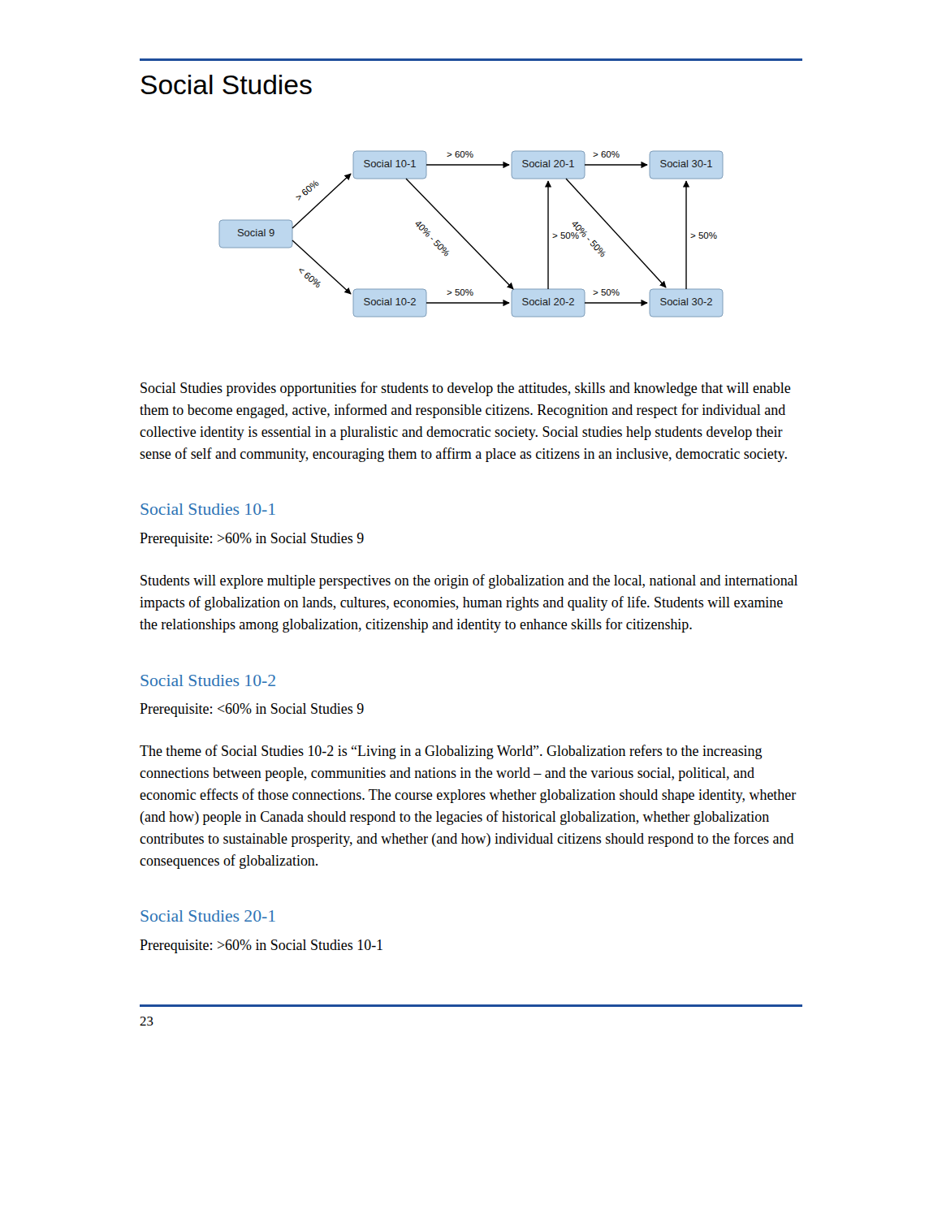Social Studies
Social 9 Social 10-1 Social 10-2 Social 20-1 Social 20-2 Social 30-1 Social 30-2 > 60% < 60% > 60% 40% - 50% > 50% > 50% > 60% 40% - 50% > 50% > 50%
Social Studies provides opportunities for students to develop the attitudes, skills and knowledge that will enable them to become engaged, active, informed and responsible citizens. Recognition and respect for individual and collective identity is essential in a pluralistic and democratic society. Social studies help students develop their sense of self and community, encouraging them to affirm a place as citizens in an inclusive, democratic society.
Social Studies 10-1
Prerequisite: >60% in Social Studies 9
Students will explore multiple perspectives on the origin of globalization and the local, national and international impacts of globalization on lands, cultures, economies, human rights and quality of life. Students will examine the relationships among globalization, citizenship and identity to enhance skills for citizenship.
Social Studies 10-2
Prerequisite: <60% in Social Studies 9
The theme of Social Studies 10-2 is “Living in a Globalizing World”. Globalization refers to the increasing connections between people, communities and nations in the world – and the various social, political, and economic effects of those connections. The course explores whether globalization should shape identity, whether (and how) people in Canada should respond to the legacies of historical globalization, whether globalization contributes to sustainable prosperity, and whether (and how) individual citizens should respond to the forces and consequences of globalization.
Social Studies 20-1
Prerequisite: >60% in Social Studies 10-1
23